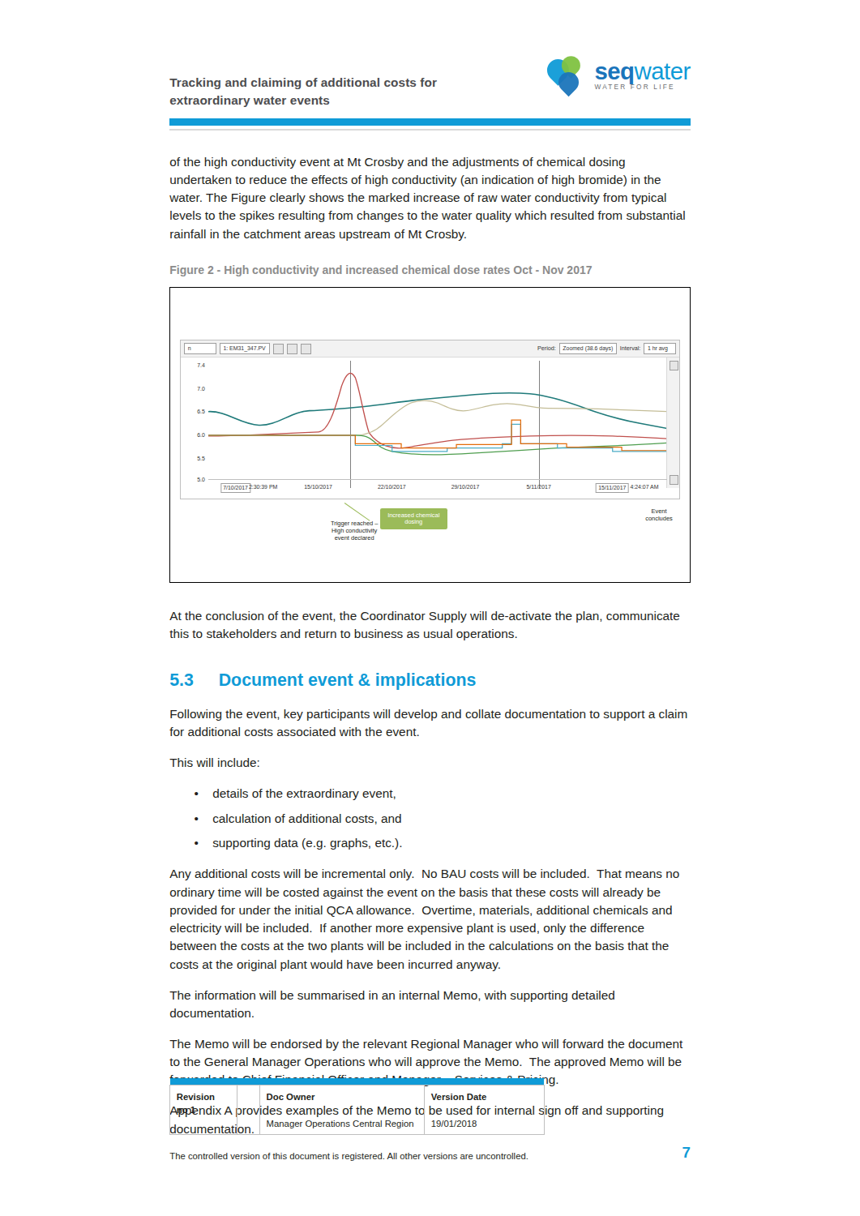Tracking and claiming of additional costs for extraordinary water events
seqwater
water for life
of the high conductivity event at Mt Crosby and the adjustments of chemical dosing undertaken to reduce the effects of high conductivity (an indication of high bromide) in the water. The Figure clearly shows the marked increase of raw water conductivity from typical levels to the spikes resulting from changes to the water quality which resulted from substantial rainfall in the catchment areas upstream of Mt Crosby.
Figure 2 - High conductivity and increased chemical dose rates Oct - Nov 2017
Conductivity at Kholo (upstream of Mt Crosby WTP)
Rising Main Conductivity
n 1: EM31_347.PV
Period: Zoomed (38.6 days) Interval: 1 hr avg
7.4 7.0 6.5 6.0 5.5 5.0
7/10/2017 2:30:39 PM 15/10/2017 22/10/2017 29/10/2017 5/11/2017 15/11/2017 4:24:07 AM
Increased chemical dosing
Trigger reached – High conductivity event declared
Event concludes
At the conclusion of the event, the Coordinator Supply will de-activate the plan, communicate this to stakeholders and return to business as usual operations.
5.3 Document event & implications
Following the event, key participants will develop and collate documentation to support a claim for additional costs associated with the event.
This will include:
details of the extraordinary event,
calculation of additional costs, and
supporting data (e.g. graphs, etc.).
Any additional costs will be incremental only. No BAU costs will be included. That means no ordinary time will be costed against the event on the basis that these costs will already be provided for under the initial QCA allowance. Overtime, materials, additional chemicals and electricity will be included. If another more expensive plant is used, only the difference between the costs at the two plants will be included in the calculations on the basis that the costs at the original plant would have been incurred anyway.
The information will be summarised in an internal Memo, with supporting detailed documentation.
The Memo will be endorsed by the relevant Regional Manager who will forward the document to the General Manager Operations who will approve the Memo. The approved Memo will be forwarded to Chief Financial Officer and Manager – Services & Pricing.
Appendix A provides examples of the Memo to be used for internal sign off and supporting documentation.
| Revision no 1 | | Doc Owner Manager Operations Central Region | Version Date 19/01/2018 |
The controlled version of this document is registered. All other versions are uncontrolled.
7